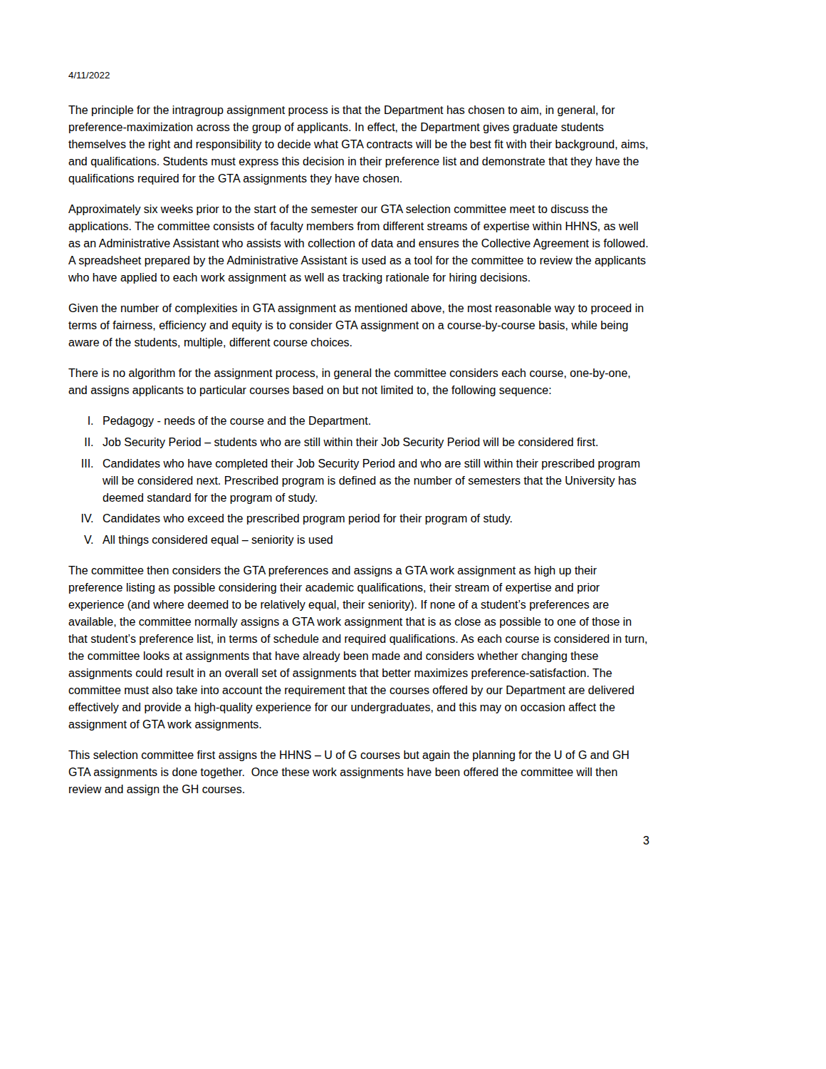4/11/2022
The principle for the intragroup assignment process is that the Department has chosen to aim, in general, for preference-maximization across the group of applicants. In effect, the Department gives graduate students themselves the right and responsibility to decide what GTA contracts will be the best fit with their background, aims, and qualifications. Students must express this decision in their preference list and demonstrate that they have the qualifications required for the GTA assignments they have chosen.
Approximately six weeks prior to the start of the semester our GTA selection committee meet to discuss the applications. The committee consists of faculty members from different streams of expertise within HHNS, as well as an Administrative Assistant who assists with collection of data and ensures the Collective Agreement is followed. A spreadsheet prepared by the Administrative Assistant is used as a tool for the committee to review the applicants who have applied to each work assignment as well as tracking rationale for hiring decisions.
Given the number of complexities in GTA assignment as mentioned above, the most reasonable way to proceed in terms of fairness, efficiency and equity is to consider GTA assignment on a course-by-course basis, while being aware of the students, multiple, different course choices.
There is no algorithm for the assignment process, in general the committee considers each course, one-by-one, and assigns applicants to particular courses based on but not limited to, the following sequence:
Pedagogy - needs of the course and the Department.
Job Security Period – students who are still within their Job Security Period will be considered first.
Candidates who have completed their Job Security Period and who are still within their prescribed program will be considered next. Prescribed program is defined as the number of semesters that the University has deemed standard for the program of study.
Candidates who exceed the prescribed program period for their program of study.
All things considered equal – seniority is used
The committee then considers the GTA preferences and assigns a GTA work assignment as high up their preference listing as possible considering their academic qualifications, their stream of expertise and prior experience (and where deemed to be relatively equal, their seniority). If none of a student’s preferences are available, the committee normally assigns a GTA work assignment that is as close as possible to one of those in that student’s preference list, in terms of schedule and required qualifications. As each course is considered in turn, the committee looks at assignments that have already been made and considers whether changing these assignments could result in an overall set of assignments that better maximizes preference-satisfaction. The committee must also take into account the requirement that the courses offered by our Department are delivered effectively and provide a high-quality experience for our undergraduates, and this may on occasion affect the assignment of GTA work assignments.
This selection committee first assigns the HHNS – U of G courses but again the planning for the U of G and GH GTA assignments is done together. Once these work assignments have been offered the committee will then review and assign the GH courses.
3